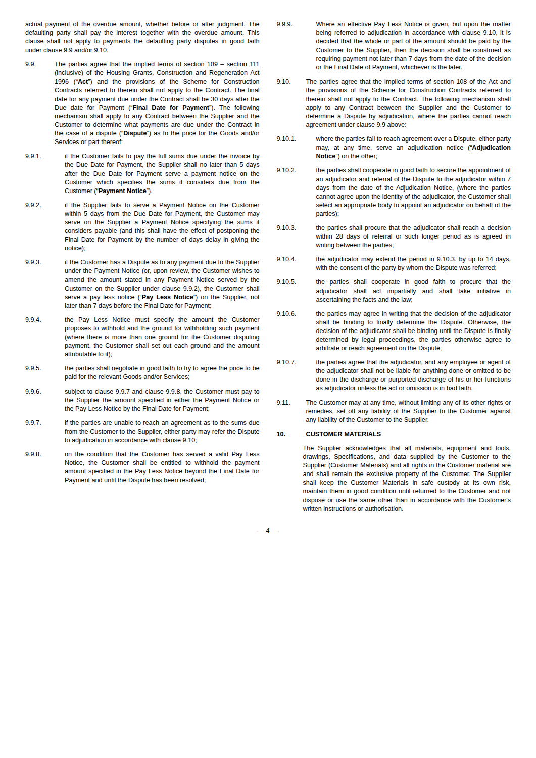actual payment of the overdue amount, whether before or after judgment. The defaulting party shall pay the interest together with the overdue amount. This clause shall not apply to payments the defaulting party disputes in good faith under clause 9.9 and/or 9.10.
9.9.
The parties agree that the implied terms of section 109 – section 111 (inclusive) of the Housing Grants, Construction and Regeneration Act 1996 (“Act”) and the provisions of the Scheme for Construction Contracts referred to therein shall not apply to the Contract. The final date for any payment due under the Contract shall be 30 days after the Due date for Payment (“Final Date for Payment”). The following mechanism shall apply to any Contract between the Supplier and the Customer to determine what payments are due under the Contract in the case of a dispute (“Dispute”) as to the price for the Goods and/or Services or part thereof:
9.9.1.
if the Customer fails to pay the full sums due under the invoice by the Due Date for Payment, the Supplier shall no later than 5 days after the Due Date for Payment serve a payment notice on the Customer which specifies the sums it considers due from the Customer (“Payment Notice”).
9.9.2.
if the Supplier fails to serve a Payment Notice on the Customer within 5 days from the Due Date for Payment, the Customer may serve on the Supplier a Payment Notice specifying the sums it considers payable (and this shall have the effect of postponing the Final Date for Payment by the number of days delay in giving the notice);
9.9.3.
if the Customer has a Dispute as to any payment due to the Supplier under the Payment Notice (or, upon review, the Customer wishes to amend the amount stated in any Payment Notice served by the Customer on the Supplier under clause 9.9.2), the Customer shall serve a pay less notice (“Pay Less Notice”) on the Supplier, not later than 7 days before the Final Date for Payment;
9.9.4.
the Pay Less Notice must specify the amount the Customer proposes to withhold and the ground for withholding such payment (where there is more than one ground for the Customer disputing payment, the Customer shall set out each ground and the amount attributable to it);
9.9.5.
the parties shall negotiate in good faith to try to agree the price to be paid for the relevant Goods and/or Services;
9.9.6.
subject to clause 9.9.7 and clause 9.9.8, the Customer must pay to the Supplier the amount specified in either the Payment Notice or the Pay Less Notice by the Final Date for Payment;
9.9.7.
if the parties are unable to reach an agreement as to the sums due from the Customer to the Supplier, either party may refer the Dispute to adjudication in accordance with clause 9.10;
9.9.8.
on the condition that the Customer has served a valid Pay Less Notice, the Customer shall be entitled to withhold the payment amount specified in the Pay Less Notice beyond the Final Date for Payment and until the Dispute has been resolved;
9.9.9.
Where an effective Pay Less Notice is given, but upon the matter being referred to adjudication in accordance with clause 9.10, it is decided that the whole or part of the amount should be paid by the Customer to the Supplier, then the decision shall be construed as requiring payment not later than 7 days from the date of the decision or the Final Date of Payment, whichever is the later.
9.10.
The parties agree that the implied terms of section 108 of the Act and the provisions of the Scheme for Construction Contracts referred to therein shall not apply to the Contract. The following mechanism shall apply to any Contract between the Supplier and the Customer to determine a Dispute by adjudication, where the parties cannot reach agreement under clause 9.9 above:
9.10.1.
where the parties fail to reach agreement over a Dispute, either party may, at any time, serve an adjudication notice (“Adjudication Notice”) on the other;
9.10.2.
the parties shall cooperate in good faith to secure the appointment of an adjudicator and referral of the Dispute to the adjudicator within 7 days from the date of the Adjudication Notice, (where the parties cannot agree upon the identity of the adjudicator, the Customer shall select an appropriate body to appoint an adjudicator on behalf of the parties);
9.10.3.
the parties shall procure that the adjudicator shall reach a decision within 28 days of referral or such longer period as is agreed in writing between the parties;
9.10.4.
the adjudicator may extend the period in 9.10.3. by up to 14 days, with the consent of the party by whom the Dispute was referred;
9.10.5.
the parties shall cooperate in good faith to procure that the adjudicator shall act impartially and shall take initiative in ascertaining the facts and the law;
9.10.6.
the parties may agree in writing that the decision of the adjudicator shall be binding to finally determine the Dispute. Otherwise, the decision of the adjudicator shall be binding until the Dispute is finally determined by legal proceedings, the parties otherwise agree to arbitrate or reach agreement on the Dispute;
9.10.7.
the parties agree that the adjudicator, and any employee or agent of the adjudicator shall not be liable for anything done or omitted to be done in the discharge or purported discharge of his or her functions as adjudicator unless the act or omission is in bad faith.
9.11.
The Customer may at any time, without limiting any of its other rights or remedies, set off any liability of the Supplier to the Customer against any liability of the Customer to the Supplier.
10. CUSTOMER MATERIALS
The Supplier acknowledges that all materials, equipment and tools, drawings, Specifications, and data supplied by the Customer to the Supplier (Customer Materials) and all rights in the Customer material are and shall remain the exclusive property of the Customer. The Supplier shall keep the Customer Materials in safe custody at its own risk, maintain them in good condition until returned to the Customer and not dispose or use the same other than in accordance with the Customer's written instructions or authorisation.
- 4 -